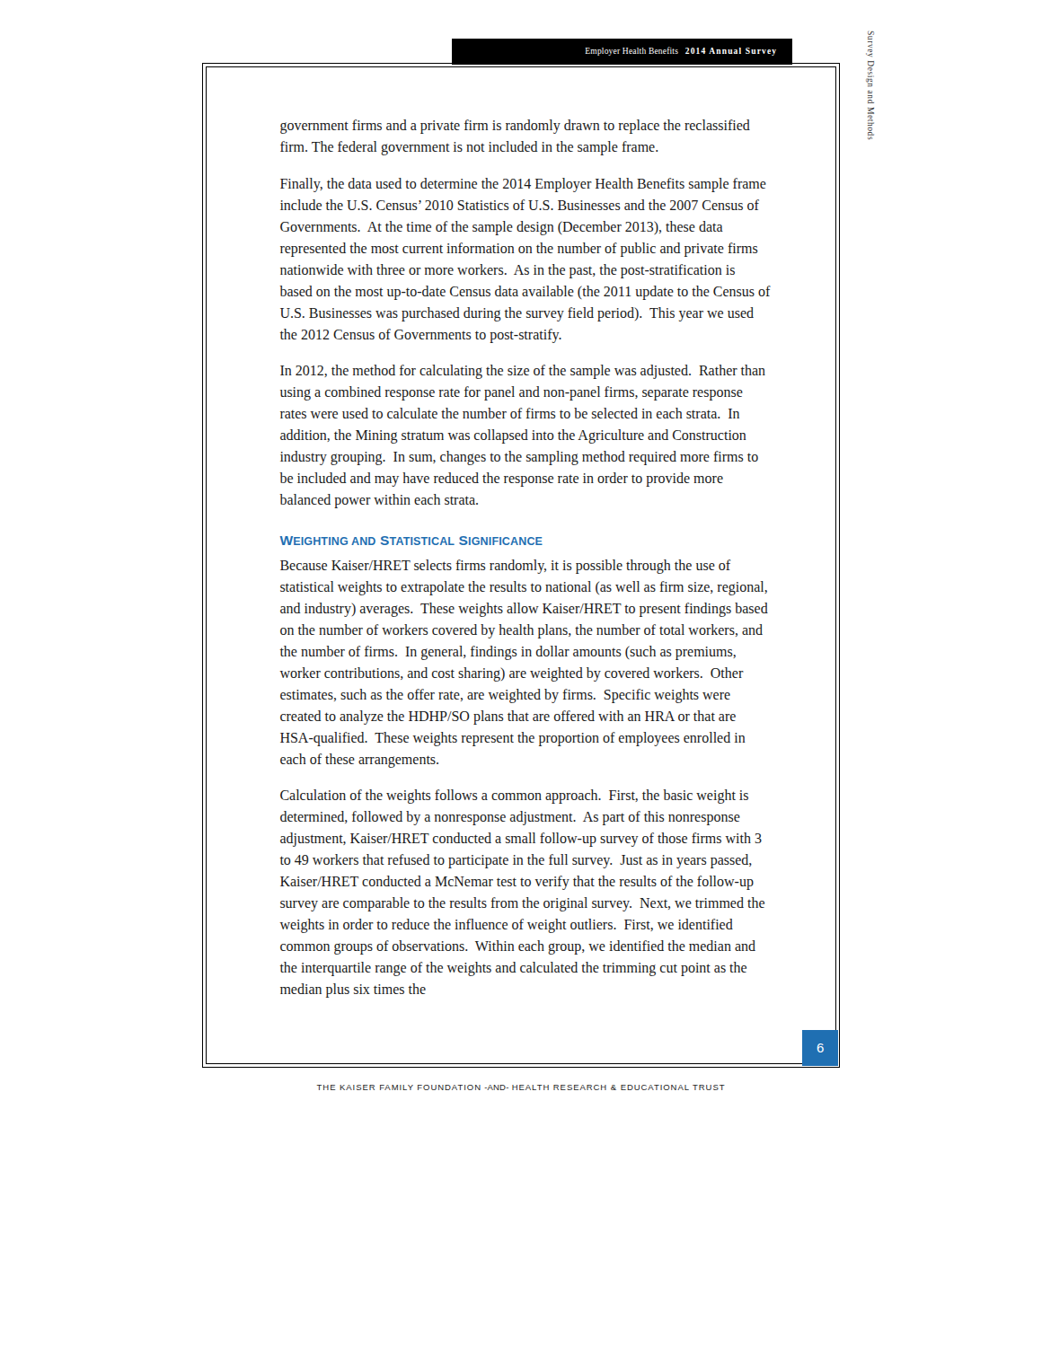Survey Design and Methods
Employer Health Benefits 2014 Annual Survey
government firms and a private firm is randomly drawn to replace the reclassified firm. The federal government is not included in the sample frame.
Finally, the data used to determine the 2014 Employer Health Benefits sample frame include the U.S. Census’ 2010 Statistics of U.S. Businesses and the 2007 Census of Governments. At the time of the sample design (December 2013), these data represented the most current information on the number of public and private firms nationwide with three or more workers. As in the past, the post-stratification is based on the most up-to-date Census data available (the 2011 update to the Census of U.S. Businesses was purchased during the survey field period). This year we used the 2012 Census of Governments to post-stratify.
In 2012, the method for calculating the size of the sample was adjusted. Rather than using a combined response rate for panel and non-panel firms, separate response rates were used to calculate the number of firms to be selected in each strata. In addition, the Mining stratum was collapsed into the Agriculture and Construction industry grouping. In sum, changes to the sampling method required more firms to be included and may have reduced the response rate in order to provide more balanced power within each strata.
WEIGHTING AND STATISTICAL SIGNIFICANCE
Because Kaiser/HRET selects firms randomly, it is possible through the use of statistical weights to extrapolate the results to national (as well as firm size, regional, and industry) averages. These weights allow Kaiser/HRET to present findings based on the number of workers covered by health plans, the number of total workers, and the number of firms. In general, findings in dollar amounts (such as premiums, worker contributions, and cost sharing) are weighted by covered workers. Other estimates, such as the offer rate, are weighted by firms. Specific weights were created to analyze the HDHP/SO plans that are offered with an HRA or that are HSA-qualified. These weights represent the proportion of employees enrolled in each of these arrangements.
Calculation of the weights follows a common approach. First, the basic weight is determined, followed by a nonresponse adjustment. As part of this nonresponse adjustment, Kaiser/HRET conducted a small follow-up survey of those firms with 3 to 49 workers that refused to participate in the full survey. Just as in years passed, Kaiser/HRET conducted a McNemar test to verify that the results of the follow-up survey are comparable to the results from the original survey. Next, we trimmed the weights in order to reduce the influence of weight outliers. First, we identified common groups of observations. Within each group, we identified the median and the interquartile range of the weights and calculated the trimming cut point as the median plus six times the
6
THE KAISER FAMILY FOUNDATION -AND- HEALTH RESEARCH & EDUCATIONAL TRUST